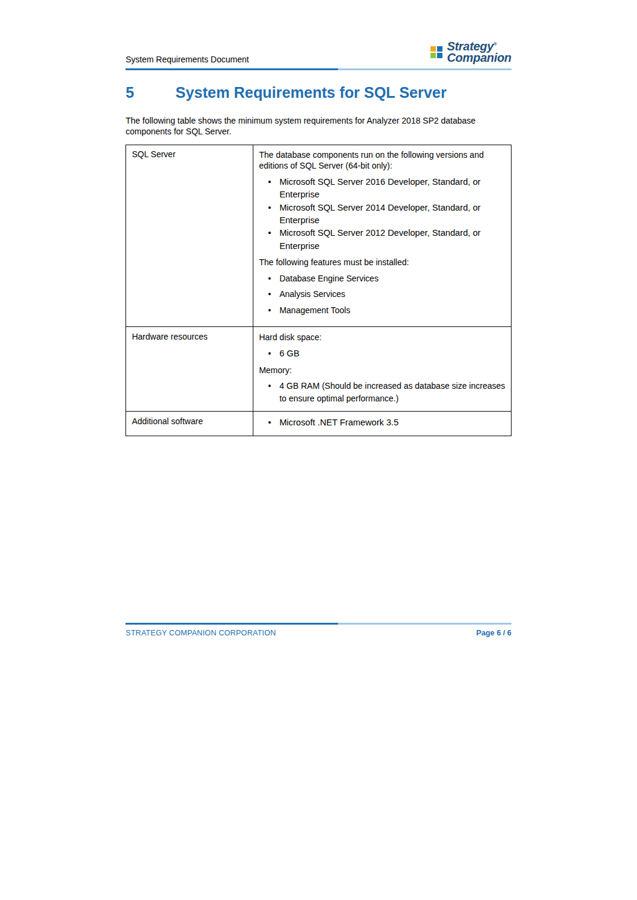System Requirements Document
Strategy®
Companion
5 System Requirements for SQL Server
The following table shows the minimum system requirements for Analyzer 2018 SP2 database components for SQL Server.
| SQL Server | The database components run on the following versions and editions of SQL Server (64-bit only): Microsoft SQL Server 2016 Developer, Standard, or Enterprise Microsoft SQL Server 2014 Developer, Standard, or Enterprise Microsoft SQL Server 2012 Developer, Standard, or Enterprise The following features must be installed: Database Engine Services Analysis Services Management Tools |
| Hardware resources | Hard disk space: 6 GB Memory: 4 GB RAM (Should be increased as database size increases to ensure optimal performance.) |
| Additional software | Microsoft .NET Framework 3.5 |
STRATEGY COMPANION CORPORATION
Page 6 / 6